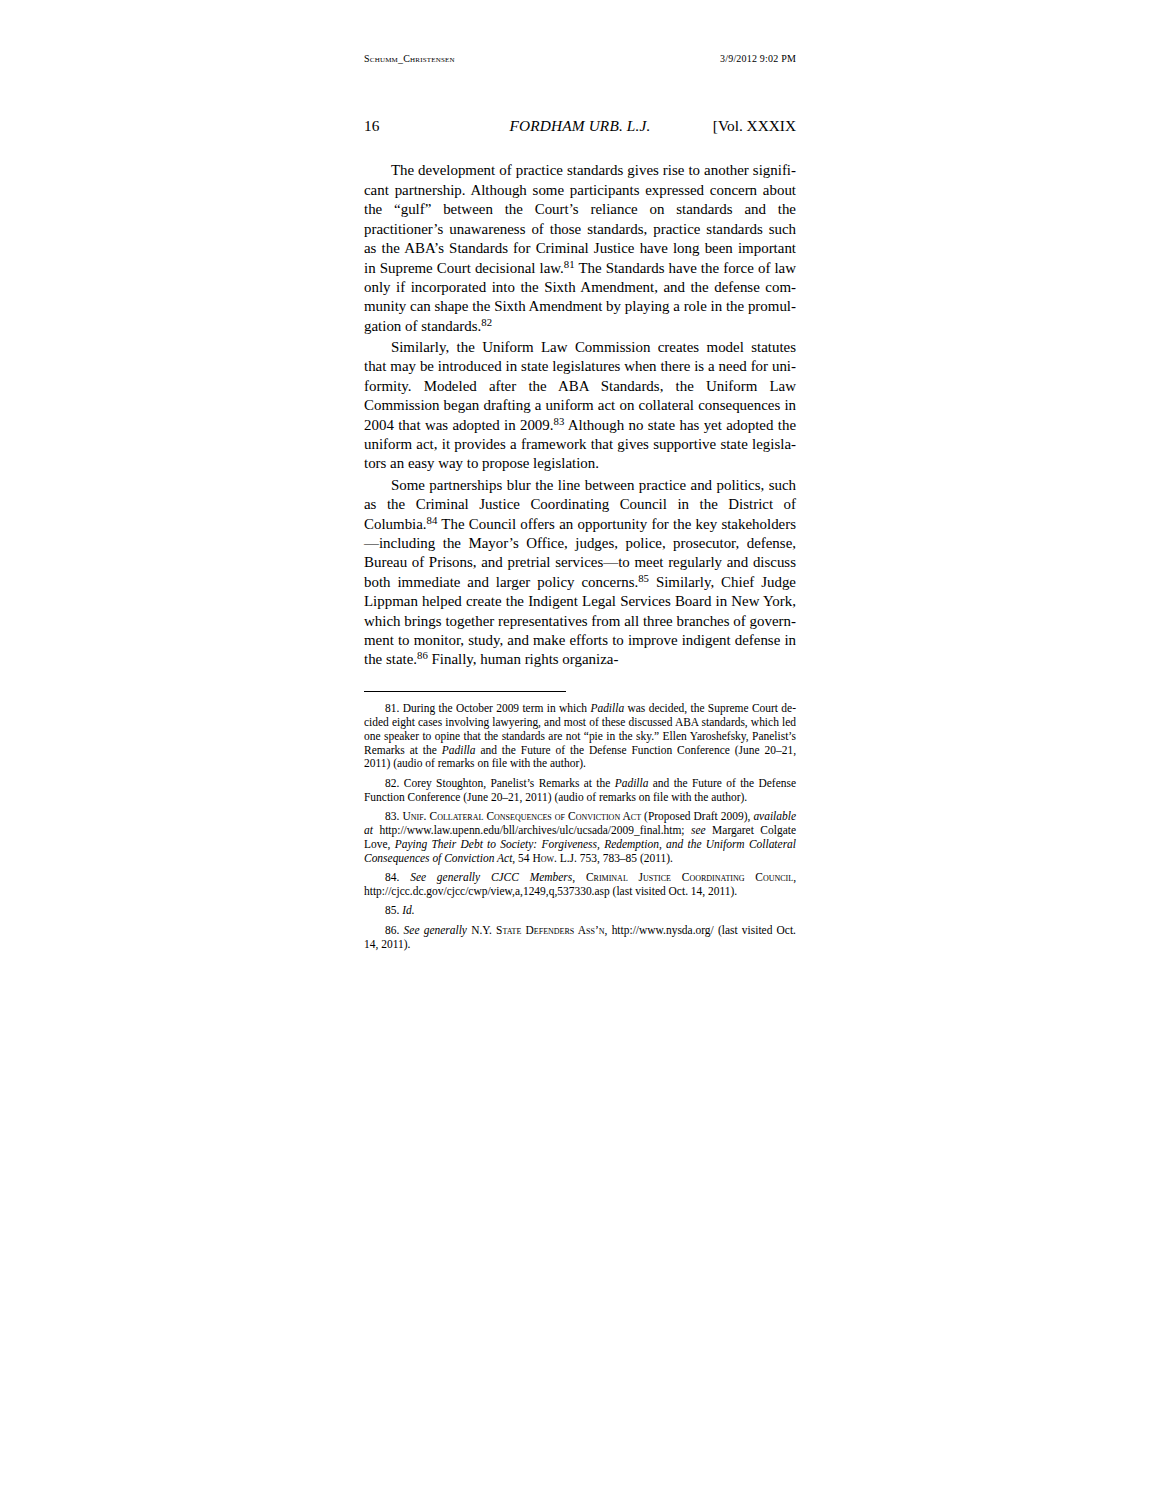Schumm_Christensen
3/9/2012 9:02 PM
16
FORDHAM URB. L.J.
[Vol. XXXIX
The development of practice standards gives rise to another significant partnership. Although some participants expressed concern about the “gulf” between the Court’s reliance on standards and the practitioner’s unawareness of those standards, practice standards such as the ABA’s Standards for Criminal Justice have long been important in Supreme Court decisional law.81 The Standards have the force of law only if incorporated into the Sixth Amendment, and the defense community can shape the Sixth Amendment by playing a role in the promulgation of standards.82
Similarly, the Uniform Law Commission creates model statutes that may be introduced in state legislatures when there is a need for uniformity. Modeled after the ABA Standards, the Uniform Law Commission began drafting a uniform act on collateral consequences in 2004 that was adopted in 2009.83 Although no state has yet adopted the uniform act, it provides a framework that gives supportive state legislators an easy way to propose legislation.
Some partnerships blur the line between practice and politics, such as the Criminal Justice Coordinating Council in the District of Columbia.84 The Council offers an opportunity for the key stakeholders—including the Mayor’s Office, judges, police, prosecutor, defense, Bureau of Prisons, and pretrial services—to meet regularly and discuss both immediate and larger policy concerns.85 Similarly, Chief Judge Lippman helped create the Indigent Legal Services Board in New York, which brings together representatives from all three branches of government to monitor, study, and make efforts to improve indigent defense in the state.86 Finally, human rights organiza-
81. During the October 2009 term in which Padilla was decided, the Supreme Court decided eight cases involving lawyering, and most of these discussed ABA standards, which led one speaker to opine that the standards are not “pie in the sky.” Ellen Yaroshefsky, Panelist’s Remarks at the Padilla and the Future of the Defense Function Conference (June 20–21, 2011) (audio of remarks on file with the author).
82. Corey Stoughton, Panelist’s Remarks at the Padilla and the Future of the Defense Function Conference (June 20–21, 2011) (audio of remarks on file with the author).
83. Unif. Collateral Consequences of Conviction Act (Proposed Draft 2009), available at http://www.law.upenn.edu/bll/archives/ulc/ucsada/2009_final.htm; see Margaret Colgate Love, Paying Their Debt to Society: Forgiveness, Redemption, and the Uniform Collateral Consequences of Conviction Act, 54 How. L.J. 753, 783–85 (2011).
84. See generally CJCC Members, Criminal Justice Coordinating Council, http://cjcc.dc.gov/cjcc/cwp/view,a,1249,q,537330.asp (last visited Oct. 14, 2011).
85. Id.
86. See generally N.Y. State Defenders Ass’n, http://www.nysda.org/ (last visited Oct. 14, 2011).